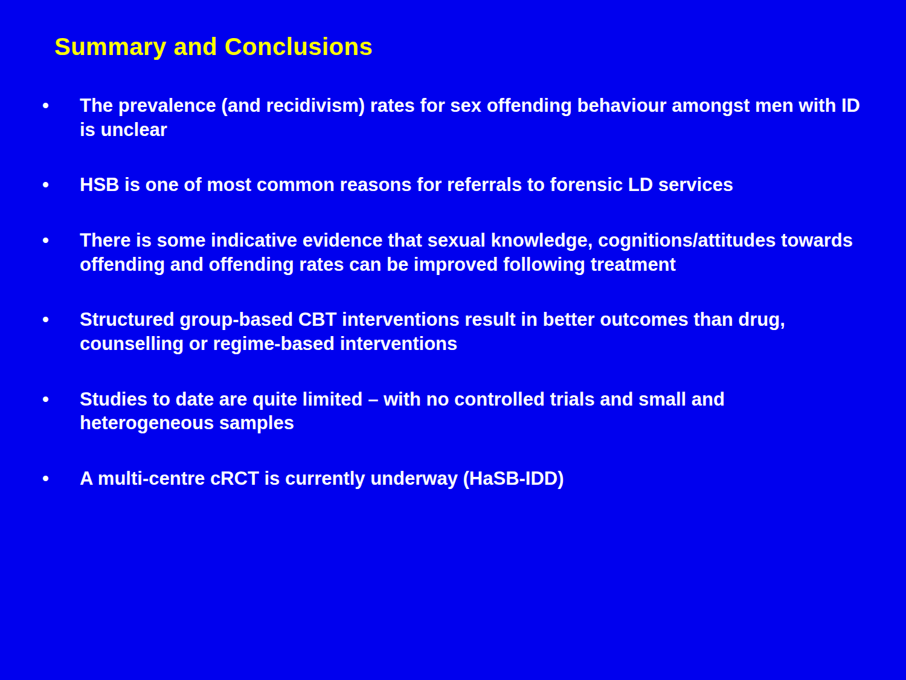Summary and Conclusions
The prevalence (and recidivism) rates for sex offending behaviour amongst men with ID is unclear
HSB is one of most common reasons for referrals to forensic LD services
There is some indicative evidence that sexual knowledge, cognitions/attitudes towards offending and offending rates can be improved following treatment
Structured group-based CBT interventions result in better outcomes than drug, counselling or regime-based interventions
Studies to date are quite limited – with no controlled trials and small and heterogeneous samples
A multi-centre cRCT is currently underway (HaSB-IDD)